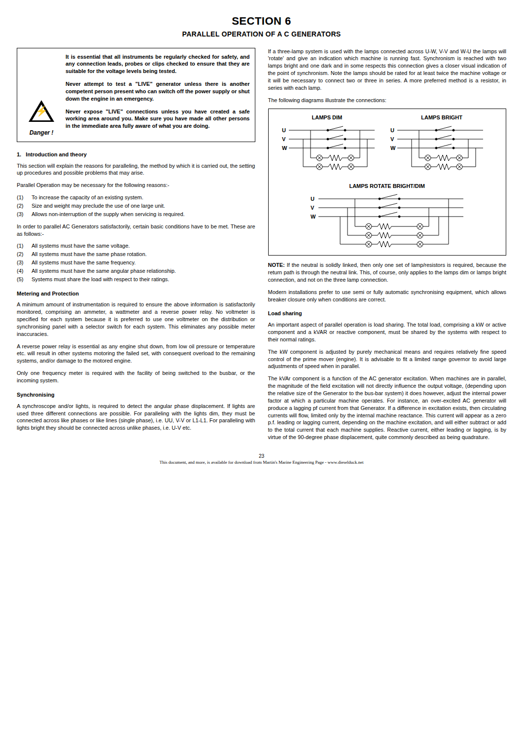SECTION 6
PARALLEL OPERATION OF A C GENERATORS
⚡
Danger !
It is essential that all instruments be regularly checked for safety, and any connection leads, probes or clips checked to ensure that they are suitable for the voltage levels being tested.
Never attempt to test a "LIVE" generator unless there is another competent person present who can switch off the power supply or shut down the engine in an emergency.
Never expose "LIVE" connections unless you have created a safe working area around you. Make sure you have made all other persons in the immediate area fully aware of what you are doing.
1. Introduction and theory
This section will explain the reasons for paralleling, the method by which it is carried out, the setting up procedures and possible problems that may arise.
Parallel Operation may be necessary for the following reasons:-
(1) To increase the capacity of an existing system.
(2) Size and weight may preclude the use of one large unit.
(3) Allows non-interruption of the supply when servicing is required.
In order to parallel AC Generators satisfactorily, certain basic conditions have to be met. These are as follows:-
(1) All systems must have the same voltage.
(2) All systems must have the same phase rotation.
(3) All systems must have the same frequency.
(4) All systems must have the same angular phase relationship.
(5) Systems must share the load with respect to their ratings.
Metering and Protection
A minimum amount of instrumentation is required to ensure the above information is satisfactorily monitored, comprising an ammeter, a wattmeter and a reverse power relay. No voltmeter is specified for each system because it is preferred to use one voltmeter on the distribution or synchronising panel with a selector switch for each system. This eliminates any possible meter inaccuracies.
A reverse power relay is essential as any engine shut down, from low oil pressure or temperature etc. will result in other systems motoring the failed set, with consequent overload to the remaining systems, and/or damage to the motored engine.
Only one frequency meter is required with the facility of being switched to the busbar, or the incoming system.
Synchronising
A synchroscope and/or lights, is required to detect the angular phase displacement. If lights are used three different connections are possible. For paralleling with the lights dim, they must be connected across like phases or like lines (single phase), i.e. UU, V-V or L1-L1. For paralleling with lights bright they should be connected across unlike phases, i.e. U-V etc.
If a three-lamp system is used with the lamps connected across U-W, V-V and W-U the lamps will 'rotate' and give an indication which machine is running fast. Synchronism is reached with two lamps bright and one dark and in some respects this connection gives a closer visual indication of the point of synchronism. Note the lamps should be rated for at least twice the machine voltage or it will be necessary to connect two or three in series. A more preferred method is a resistor, in series with each lamp.
The following diagrams illustrate the connections:
LAMPS DIM LAMPS BRIGHT
U V W U V W
LAMPS ROTATE BRIGHT/DIM
U V W
NOTE: If the neutral is solidly linked, then only one set of lamp/resistors is required, because the return path is through the neutral link. This, of course, only applies to the lamps dim or lamps bright connection, and not on the three lamp connection.
Modern installations prefer to use semi or fully automatic synchronising equipment, which allows breaker closure only when conditions are correct.
Load sharing
An important aspect of parallel operation is load sharing. The total load, comprising a kW or active component and a kVAR or reactive component, must be shared by the systems with respect to their normal ratings.
The kW component is adjusted by purely mechanical means and requires relatively fine speed control of the prime mover (engine). It is advisable to fit a limited range governor to avoid large adjustments of speed when in parallel.
The kVAr component is a function of the AC generator excitation. When machines are in parallel, the magnitude of the field excitation will not directly influence the output voltage, (depending upon the relative size of the Generator to the bus-bar system) it does however, adjust the internal power factor at which a particular machine operates. For instance, an over-excited AC generator will produce a lagging pf current from that Generator. If a difference in excitation exists, then circulating currents will flow, limited only by the internal machine reactance. This current will appear as a zero p.f. leading or lagging current, depending on the machine excitation, and will either subtract or add to the total current that each machine supplies. Reactive current, either leading or lagging, is by virtue of the 90-degree phase displacement, quite commonly described as being quadrature.
23
This document, and more, is available for download from Martin's Marine Engineering Page - www.dieselduck.net